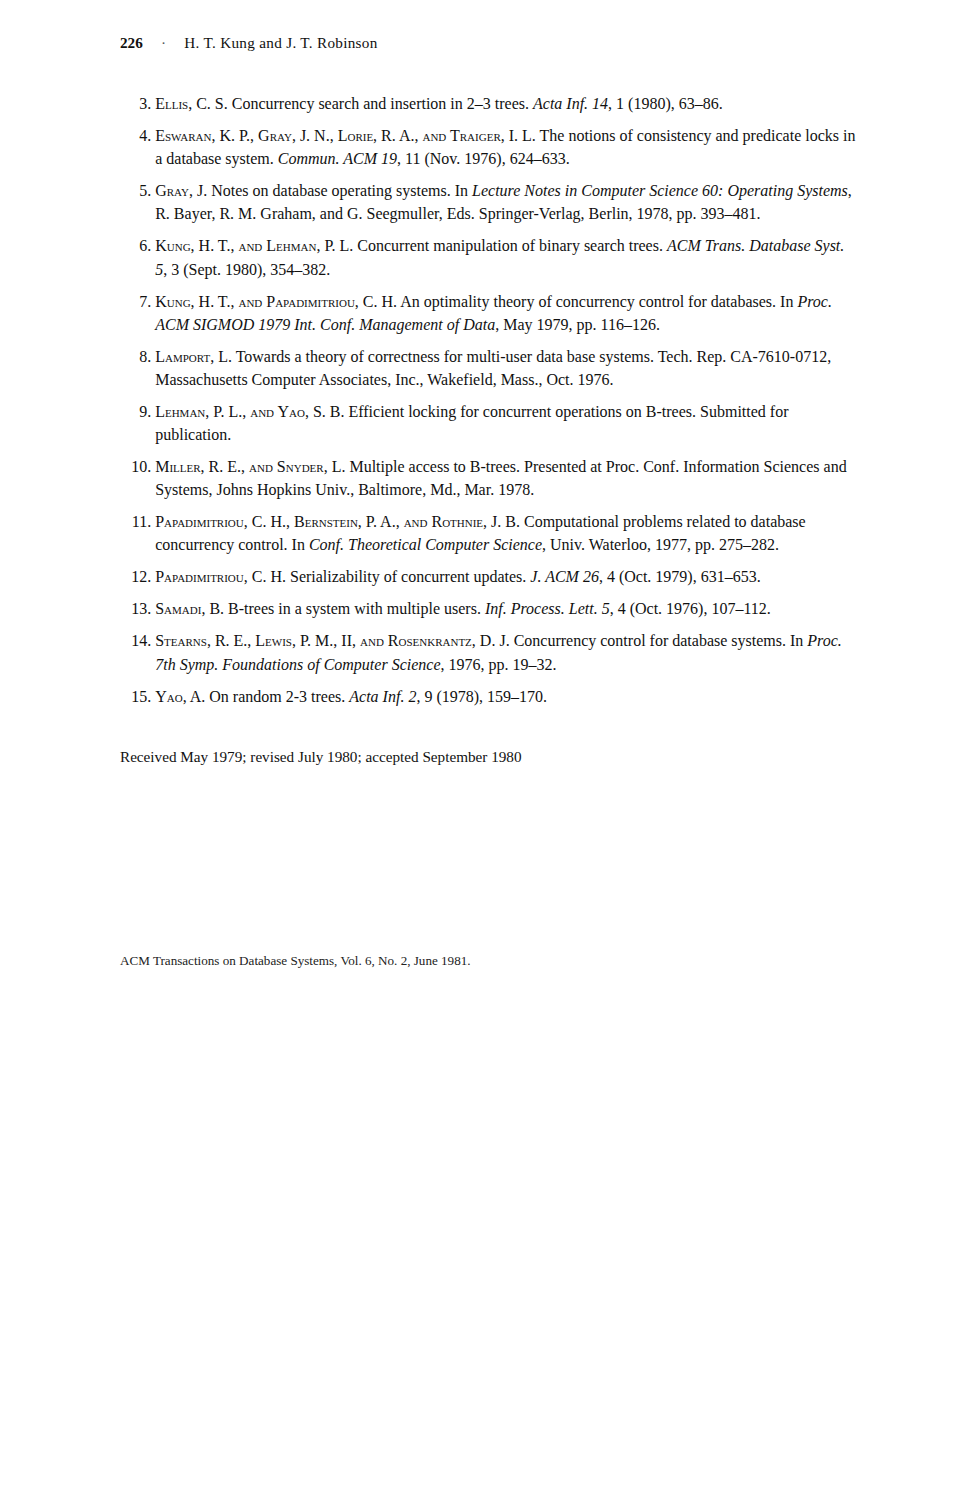226 · H. T. Kung and J. T. Robinson
Ellis, C. S. Concurrency search and insertion in 2–3 trees. Acta Inf. 14, 1 (1980), 63–86.
Eswaran, K. P., Gray, J. N., Lorie, R. A., and Traiger, I. L. The notions of consistency and predicate locks in a database system. Commun. ACM 19, 11 (Nov. 1976), 624–633.
Gray, J. Notes on database operating systems. In Lecture Notes in Computer Science 60: Operating Systems, R. Bayer, R. M. Graham, and G. Seegmuller, Eds. Springer-Verlag, Berlin, 1978, pp. 393–481.
Kung, H. T., and Lehman, P. L. Concurrent manipulation of binary search trees. ACM Trans. Database Syst. 5, 3 (Sept. 1980), 354–382.
Kung, H. T., and Papadimitriou, C. H. An optimality theory of concurrency control for databases. In Proc. ACM SIGMOD 1979 Int. Conf. Management of Data, May 1979, pp. 116–126.
Lamport, L. Towards a theory of correctness for multi-user data base systems. Tech. Rep. CA-7610-0712, Massachusetts Computer Associates, Inc., Wakefield, Mass., Oct. 1976.
Lehman, P. L., and Yao, S. B. Efficient locking for concurrent operations on B-trees. Submitted for publication.
Miller, R. E., and Snyder, L. Multiple access to B-trees. Presented at Proc. Conf. Information Sciences and Systems, Johns Hopkins Univ., Baltimore, Md., Mar. 1978.
Papadimitriou, C. H., Bernstein, P. A., and Rothnie, J. B. Computational problems related to database concurrency control. In Conf. Theoretical Computer Science, Univ. Waterloo, 1977, pp. 275–282.
Papadimitriou, C. H. Serializability of concurrent updates. J. ACM 26, 4 (Oct. 1979), 631–653.
Samadi, B. B-trees in a system with multiple users. Inf. Process. Lett. 5, 4 (Oct. 1976), 107–112.
Stearns, R. E., Lewis, P. M., II, and Rosenkrantz, D. J. Concurrency control for database systems. In Proc. 7th Symp. Foundations of Computer Science, 1976, pp. 19–32.
Yao, A. On random 2-3 trees. Acta Inf. 2, 9 (1978), 159–170.
Received May 1979; revised July 1980; accepted September 1980
ACM Transactions on Database Systems, Vol. 6, No. 2, June 1981.